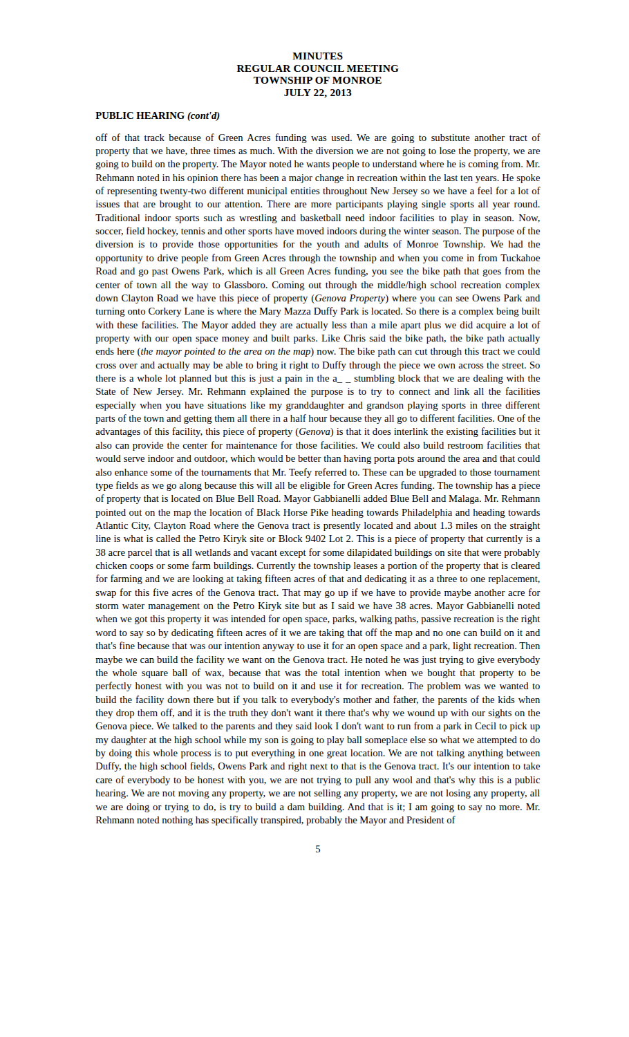MINUTES
REGULAR COUNCIL MEETING
TOWNSHIP OF MONROE
JULY 22, 2013
PUBLIC HEARING (cont'd)
off of that track because of Green Acres funding was used. We are going to substitute another tract of property that we have, three times as much. With the diversion we are not going to lose the property, we are going to build on the property. The Mayor noted he wants people to understand where he is coming from. Mr. Rehmann noted in his opinion there has been a major change in recreation within the last ten years. He spoke of representing twenty-two different municipal entities throughout New Jersey so we have a feel for a lot of issues that are brought to our attention. There are more participants playing single sports all year round. Traditional indoor sports such as wrestling and basketball need indoor facilities to play in season. Now, soccer, field hockey, tennis and other sports have moved indoors during the winter season. The purpose of the diversion is to provide those opportunities for the youth and adults of Monroe Township. We had the opportunity to drive people from Green Acres through the township and when you come in from Tuckahoe Road and go past Owens Park, which is all Green Acres funding, you see the bike path that goes from the center of town all the way to Glassboro. Coming out through the middle/high school recreation complex down Clayton Road we have this piece of property (Genova Property) where you can see Owens Park and turning onto Corkery Lane is where the Mary Mazza Duffy Park is located. So there is a complex being built with these facilities. The Mayor added they are actually less than a mile apart plus we did acquire a lot of property with our open space money and built parks. Like Chris said the bike path, the bike path actually ends here (the mayor pointed to the area on the map) now. The bike path can cut through this tract we could cross over and actually may be able to bring it right to Duffy through the piece we own across the street. So there is a whole lot planned but this is just a pain in the a_ _ stumbling block that we are dealing with the State of New Jersey. Mr. Rehmann explained the purpose is to try to connect and link all the facilities especially when you have situations like my granddaughter and grandson playing sports in three different parts of the town and getting them all there in a half hour because they all go to different facilities. One of the advantages of this facility, this piece of property (Genova) is that it does interlink the existing facilities but it also can provide the center for maintenance for those facilities. We could also build restroom facilities that would serve indoor and outdoor, which would be better than having porta pots around the area and that could also enhance some of the tournaments that Mr. Teefy referred to. These can be upgraded to those tournament type fields as we go along because this will all be eligible for Green Acres funding. The township has a piece of property that is located on Blue Bell Road. Mayor Gabbianelli added Blue Bell and Malaga. Mr. Rehmann pointed out on the map the location of Black Horse Pike heading towards Philadelphia and heading towards Atlantic City, Clayton Road where the Genova tract is presently located and about 1.3 miles on the straight line is what is called the Petro Kiryk site or Block 9402 Lot 2. This is a piece of property that currently is a 38 acre parcel that is all wetlands and vacant except for some dilapidated buildings on site that were probably chicken coops or some farm buildings. Currently the township leases a portion of the property that is cleared for farming and we are looking at taking fifteen acres of that and dedicating it as a three to one replacement, swap for this five acres of the Genova tract. That may go up if we have to provide maybe another acre for storm water management on the Petro Kiryk site but as I said we have 38 acres. Mayor Gabbianelli noted when we got this property it was intended for open space, parks, walking paths, passive recreation is the right word to say so by dedicating fifteen acres of it we are taking that off the map and no one can build on it and that's fine because that was our intention anyway to use it for an open space and a park, light recreation. Then maybe we can build the facility we want on the Genova tract. He noted he was just trying to give everybody the whole square ball of wax, because that was the total intention when we bought that property to be perfectly honest with you was not to build on it and use it for recreation. The problem was we wanted to build the facility down there but if you talk to everybody's mother and father, the parents of the kids when they drop them off, and it is the truth they don't want it there that's why we wound up with our sights on the Genova piece. We talked to the parents and they said look I don't want to run from a park in Cecil to pick up my daughter at the high school while my son is going to play ball someplace else so what we attempted to do by doing this whole process is to put everything in one great location. We are not talking anything between Duffy, the high school fields, Owens Park and right next to that is the Genova tract. It's our intention to take care of everybody to be honest with you, we are not trying to pull any wool and that's why this is a public hearing. We are not moving any property, we are not selling any property, we are not losing any property, all we are doing or trying to do, is try to build a dam building. And that is it; I am going to say no more. Mr. Rehmann noted nothing has specifically transpired, probably the Mayor and President of
5